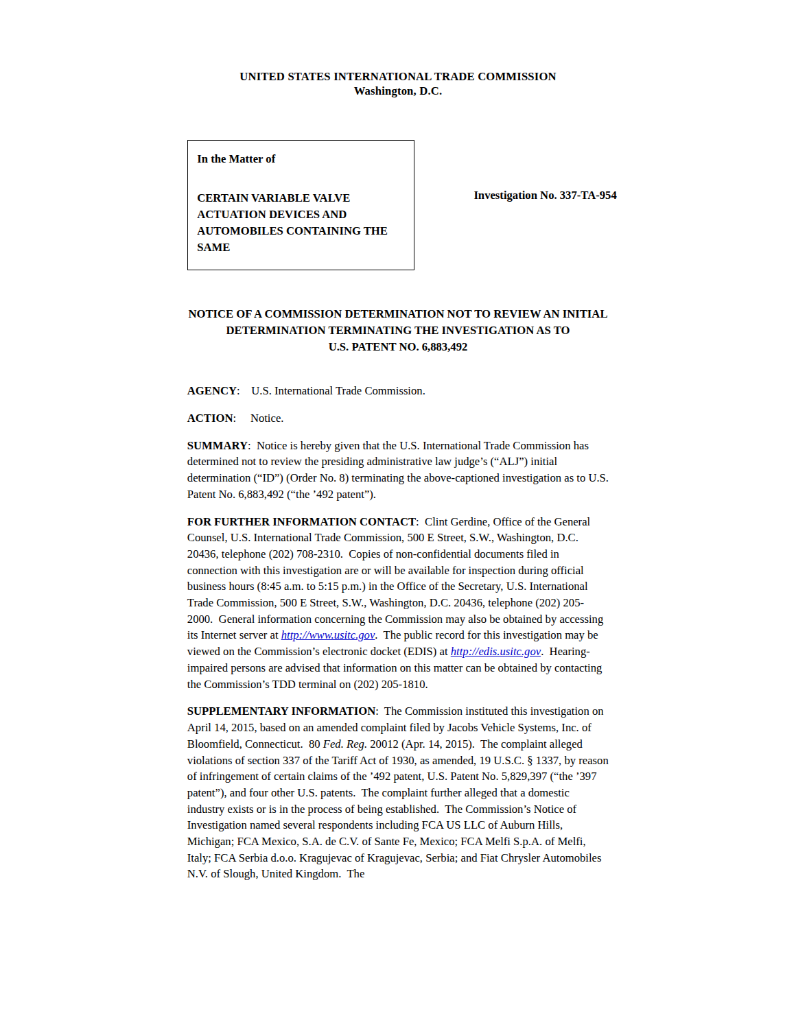UNITED STATES INTERNATIONAL TRADE COMMISSION Washington, D.C.
In the Matter of
CERTAIN VARIABLE VALVE
ACTUATION DEVICES AND
AUTOMOBILES CONTAINING THE
SAME
Investigation No. 337-TA-954
NOTICE OF A COMMISSION DETERMINATION NOT TO REVIEW AN INITIAL
DETERMINATION TERMINATING THE INVESTIGATION AS TO
U.S. PATENT NO. 6,883,492
AGENCY: U.S. International Trade Commission.
ACTION: Notice.
SUMMARY: Notice is hereby given that the U.S. International Trade Commission has determined not to review the presiding administrative law judge’s (“ALJ”) initial determination (“ID”) (Order No. 8) terminating the above-captioned investigation as to U.S. Patent No. 6,883,492 (“the ’492 patent”).
FOR FURTHER INFORMATION CONTACT: Clint Gerdine, Office of the General Counsel, U.S. International Trade Commission, 500 E Street, S.W., Washington, D.C. 20436, telephone (202) 708-2310. Copies of non-confidential documents filed in connection with this investigation are or will be available for inspection during official business hours (8:45 a.m. to 5:15 p.m.) in the Office of the Secretary, U.S. International Trade Commission, 500 E Street, S.W., Washington, D.C. 20436, telephone (202) 205-2000. General information concerning the Commission may also be obtained by accessing its Internet server at http://www.usitc.gov. The public record for this investigation may be viewed on the Commission’s electronic docket (EDIS) at http://edis.usitc.gov. Hearing-impaired persons are advised that information on this matter can be obtained by contacting the Commission’s TDD terminal on (202) 205-1810.
SUPPLEMENTARY INFORMATION: The Commission instituted this investigation on April 14, 2015, based on an amended complaint filed by Jacobs Vehicle Systems, Inc. of Bloomfield, Connecticut. 80 Fed. Reg. 20012 (Apr. 14, 2015). The complaint alleged violations of section 337 of the Tariff Act of 1930, as amended, 19 U.S.C. § 1337, by reason of infringement of certain claims of the ’492 patent, U.S. Patent No. 5,829,397 (“the ’397 patent”), and four other U.S. patents. The complaint further alleged that a domestic industry exists or is in the process of being established. The Commission’s Notice of Investigation named several respondents including FCA US LLC of Auburn Hills, Michigan; FCA Mexico, S.A. de C.V. of Sante Fe, Mexico; FCA Melfi S.p.A. of Melfi, Italy; FCA Serbia d.o.o. Kragujevac of Kragujevac, Serbia; and Fiat Chrysler Automobiles N.V. of Slough, United Kingdom. The